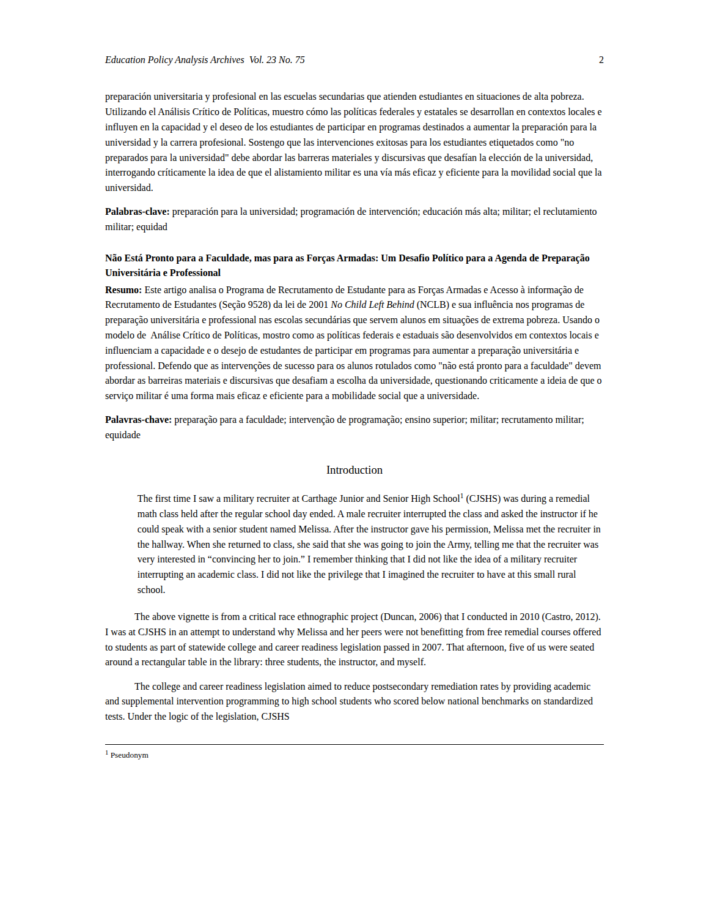Education Policy Analysis Archives Vol. 23 No. 75 2
preparación universitaria y profesional en las escuelas secundarias que atienden estudiantes en situaciones de alta pobreza. Utilizando el Análisis Crítico de Políticas, muestro cómo las políticas federales y estatales se desarrollan en contextos locales e influyen en la capacidad y el deseo de los estudiantes de participar en programas destinados a aumentar la preparación para la universidad y la carrera profesional. Sostengo que las intervenciones exitosas para los estudiantes etiquetados como "no preparados para la universidad" debe abordar las barreras materiales y discursivas que desafían la elección de la universidad, interrogando críticamente la idea de que el alistamiento militar es una vía más eficaz y eficiente para la movilidad social que la universidad.
Palabras-clave: preparación para la universidad; programación de intervención; educación más alta; militar; el reclutamiento militar; equidad
Não Está Pronto para a Faculdade, mas para as Forças Armadas: Um Desafio Político para a Agenda de Preparação Universitária e Professional
Resumo: Este artigo analisa o Programa de Recrutamento de Estudante para as Forças Armadas e Acesso à informação de Recrutamento de Estudantes (Seção 9528) da lei de 2001 No Child Left Behind (NCLB) e sua influência nos programas de preparação universitária e professional nas escolas secundárias que servem alunos em situações de extrema pobreza. Usando o modelo de Análise Crítico de Políticas, mostro como as políticas federais e estaduais são desenvolvidos em contextos locais e influenciam a capacidade e o desejo de estudantes de participar em programas para aumentar a preparação universitária e professional. Defendo que as intervenções de sucesso para os alunos rotulados como "não está pronto para a faculdade" devem abordar as barreiras materiais e discursivas que desafiam a escolha da universidade, questionando criticamente a ideia de que o serviço militar é uma forma mais eficaz e eficiente para a mobilidade social que a universidade.
Palavras-chave: preparação para a faculdade; intervenção de programação; ensino superior; militar; recrutamento militar; equidade
Introduction
The first time I saw a military recruiter at Carthage Junior and Senior High School1 (CJSHS) was during a remedial math class held after the regular school day ended. A male recruiter interrupted the class and asked the instructor if he could speak with a senior student named Melissa. After the instructor gave his permission, Melissa met the recruiter in the hallway. When she returned to class, she said that she was going to join the Army, telling me that the recruiter was very interested in “convincing her to join.” I remember thinking that I did not like the idea of a military recruiter interrupting an academic class. I did not like the privilege that I imagined the recruiter to have at this small rural school.
The above vignette is from a critical race ethnographic project (Duncan, 2006) that I conducted in 2010 (Castro, 2012). I was at CJSHS in an attempt to understand why Melissa and her peers were not benefitting from free remedial courses offered to students as part of statewide college and career readiness legislation passed in 2007. That afternoon, five of us were seated around a rectangular table in the library: three students, the instructor, and myself.
The college and career readiness legislation aimed to reduce postsecondary remediation rates by providing academic and supplemental intervention programming to high school students who scored below national benchmarks on standardized tests. Under the logic of the legislation, CJSHS
1 Pseudonym